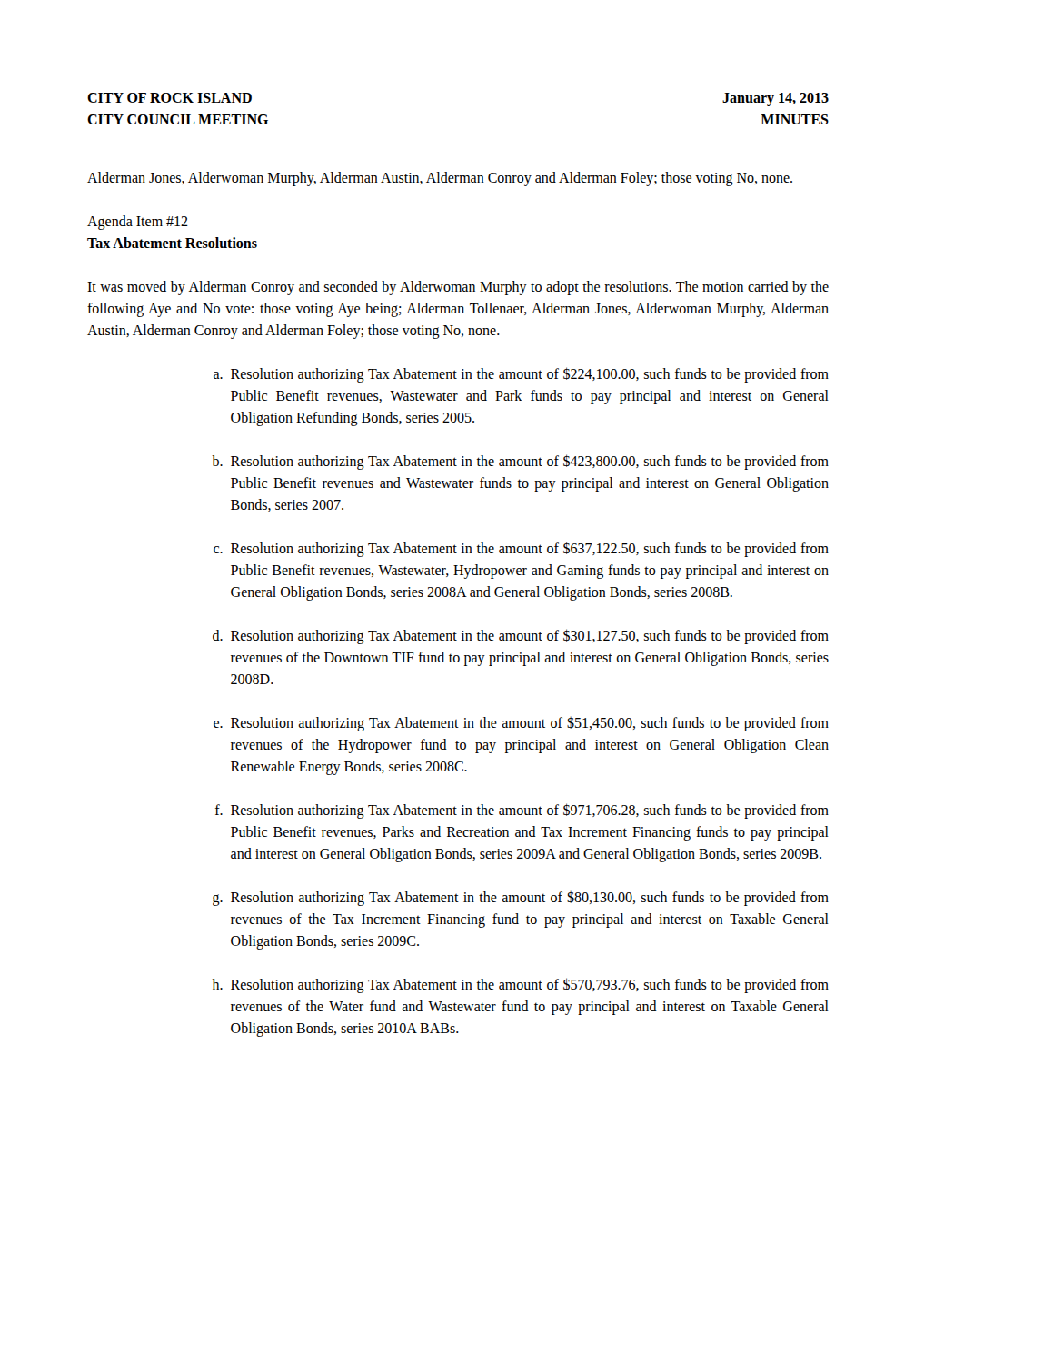CITY OF ROCK ISLAND
CITY COUNCIL MEETING
January 14, 2013
MINUTES
Alderman Jones, Alderwoman Murphy, Alderman Austin, Alderman Conroy and Alderman Foley; those voting No, none.
Agenda Item #12
Tax Abatement Resolutions
It was moved by Alderman Conroy and seconded by Alderwoman Murphy to adopt the resolutions. The motion carried by the following Aye and No vote: those voting Aye being; Alderman Tollenaer, Alderman Jones, Alderwoman Murphy, Alderman Austin, Alderman Conroy and Alderman Foley; those voting No, none.
Resolution authorizing Tax Abatement in the amount of $224,100.00, such funds to be provided from Public Benefit revenues, Wastewater and Park funds to pay principal and interest on General Obligation Refunding Bonds, series 2005.
Resolution authorizing Tax Abatement in the amount of $423,800.00, such funds to be provided from Public Benefit revenues and Wastewater funds to pay principal and interest on General Obligation Bonds, series 2007.
Resolution authorizing Tax Abatement in the amount of $637,122.50, such funds to be provided from Public Benefit revenues, Wastewater, Hydropower and Gaming funds to pay principal and interest on General Obligation Bonds, series 2008A and General Obligation Bonds, series 2008B.
Resolution authorizing Tax Abatement in the amount of $301,127.50, such funds to be provided from revenues of the Downtown TIF fund to pay principal and interest on General Obligation Bonds, series 2008D.
Resolution authorizing Tax Abatement in the amount of $51,450.00, such funds to be provided from revenues of the Hydropower fund to pay principal and interest on General Obligation Clean Renewable Energy Bonds, series 2008C.
Resolution authorizing Tax Abatement in the amount of $971,706.28, such funds to be provided from Public Benefit revenues, Parks and Recreation and Tax Increment Financing funds to pay principal and interest on General Obligation Bonds, series 2009A and General Obligation Bonds, series 2009B.
Resolution authorizing Tax Abatement in the amount of $80,130.00, such funds to be provided from revenues of the Tax Increment Financing fund to pay principal and interest on Taxable General Obligation Bonds, series 2009C.
Resolution authorizing Tax Abatement in the amount of $570,793.76, such funds to be provided from revenues of the Water fund and Wastewater fund to pay principal and interest on Taxable General Obligation Bonds, series 2010A BABs.